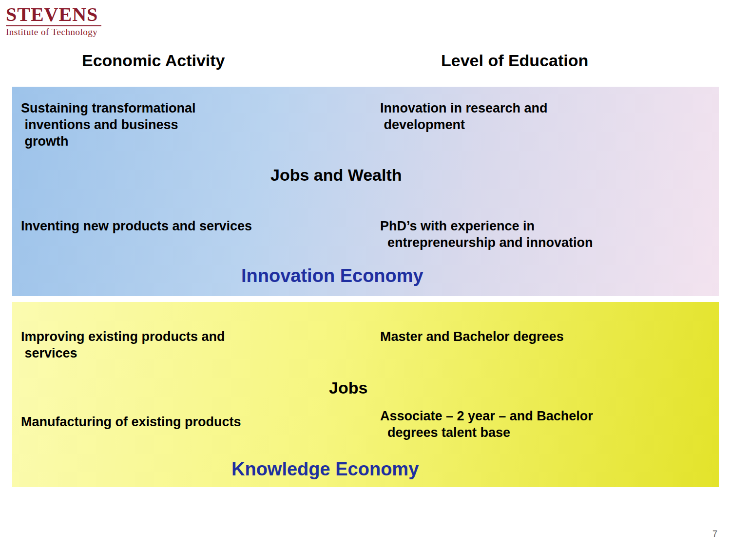STEVENS
Institute of Technology
Economic Activity
Level of Education
Sustaining transformational
inventions and business
growth
Innovation in research and
development
Jobs and Wealth
Inventing new products and services
PhD’s with experience in
entrepreneurship and innovation
Innovation Economy
Improving existing products and
services
Master and Bachelor degrees
Jobs
Manufacturing of existing products
Associate – 2 year – and Bachelor
degrees talent base
Knowledge Economy
7